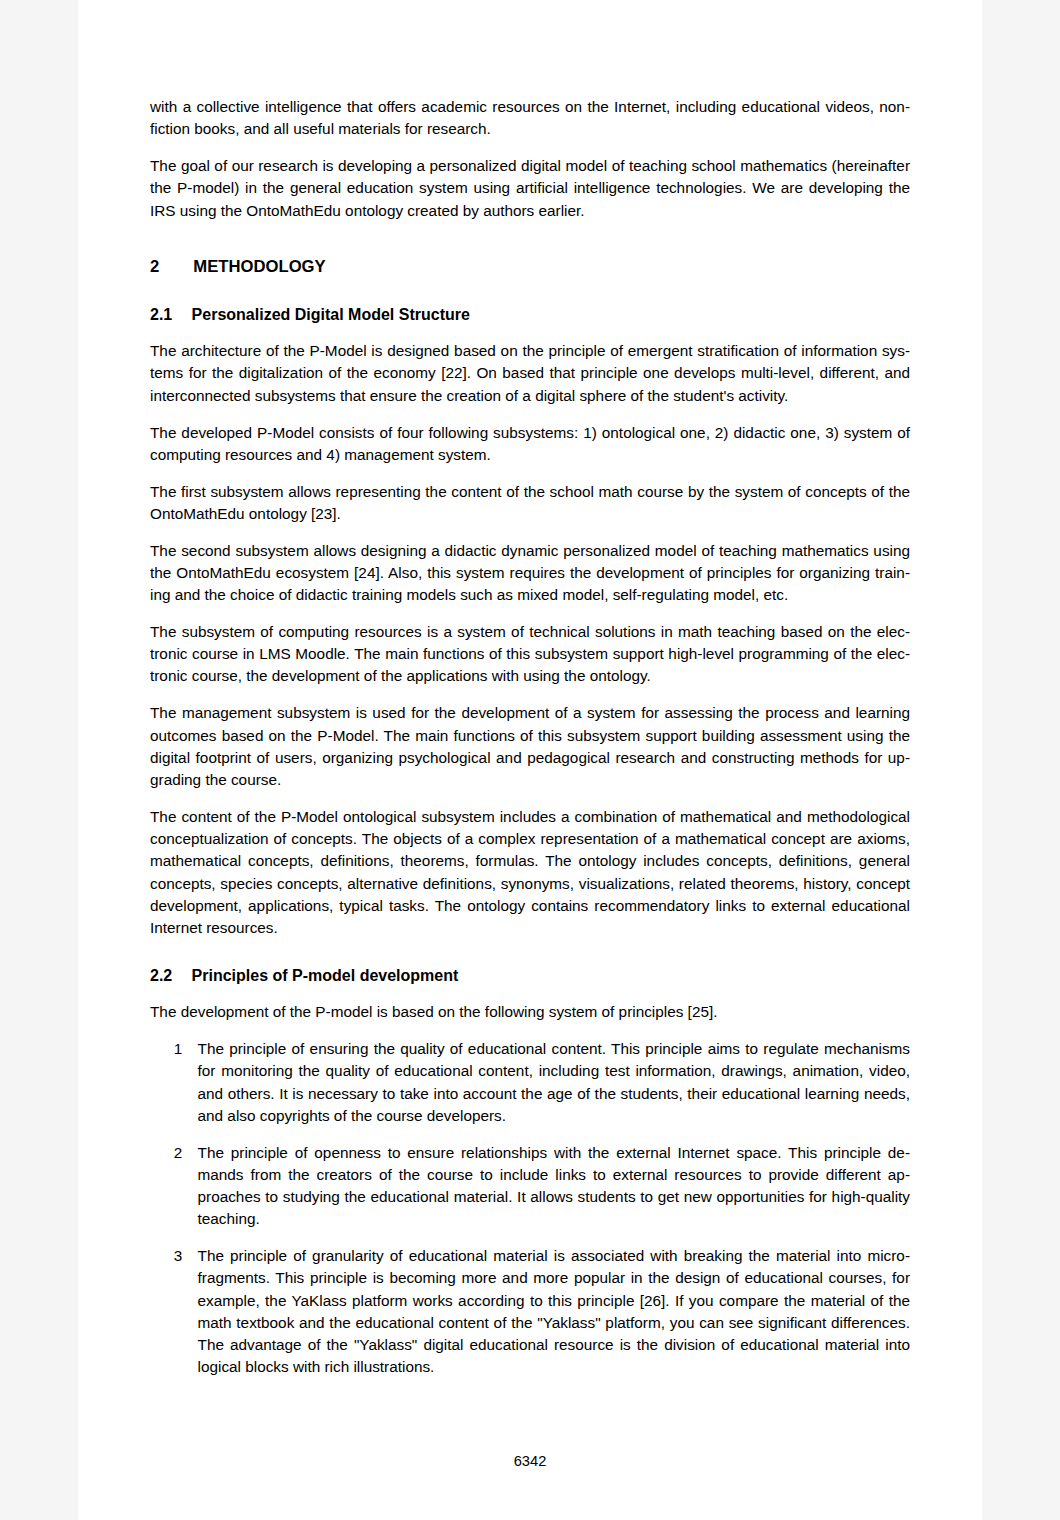with a collective intelligence that offers academic resources on the Internet, including educational videos, non-fiction books, and all useful materials for research.
The goal of our research is developing a personalized digital model of teaching school mathematics (hereinafter the P-model) in the general education system using artificial intelligence technologies. We are developing the IRS using the OntoMathEdu ontology created by authors earlier.
2 METHODOLOGY
2.1 Personalized Digital Model Structure
The architecture of the P-Model is designed based on the principle of emergent stratification of information systems for the digitalization of the economy [22]. On based that principle one develops multi-level, different, and interconnected subsystems that ensure the creation of a digital sphere of the student's activity.
The developed P-Model consists of four following subsystems: 1) ontological one, 2) didactic one, 3) system of computing resources and 4) management system.
The first subsystem allows representing the content of the school math course by the system of concepts of the OntoMathEdu ontology [23].
The second subsystem allows designing a didactic dynamic personalized model of teaching mathematics using the OntoMathEdu ecosystem [24]. Also, this system requires the development of principles for organizing training and the choice of didactic training models such as mixed model, self-regulating model, etc.
The subsystem of computing resources is a system of technical solutions in math teaching based on the electronic course in LMS Moodle. The main functions of this subsystem support high-level programming of the electronic course, the development of the applications with using the ontology.
The management subsystem is used for the development of a system for assessing the process and learning outcomes based on the P-Model. The main functions of this subsystem support building assessment using the digital footprint of users, organizing psychological and pedagogical research and constructing methods for upgrading the course.
The content of the P-Model ontological subsystem includes a combination of mathematical and methodological conceptualization of concepts. The objects of a complex representation of a mathematical concept are axioms, mathematical concepts, definitions, theorems, formulas. The ontology includes concepts, definitions, general concepts, species concepts, alternative definitions, synonyms, visualizations, related theorems, history, concept development, applications, typical tasks. The ontology contains recommendatory links to external educational Internet resources.
2.2 Principles of P-model development
The development of the P-model is based on the following system of principles [25].
The principle of ensuring the quality of educational content. This principle aims to regulate mechanisms for monitoring the quality of educational content, including test information, drawings, animation, video, and others. It is necessary to take into account the age of the students, their educational learning needs, and also copyrights of the course developers.
The principle of openness to ensure relationships with the external Internet space. This principle demands from the creators of the course to include links to external resources to provide different approaches to studying the educational material. It allows students to get new opportunities for high-quality teaching.
The principle of granularity of educational material is associated with breaking the material into micro-fragments. This principle is becoming more and more popular in the design of educational courses, for example, the YaKlass platform works according to this principle [26]. If you compare the material of the math textbook and the educational content of the "Yaklass" platform, you can see significant differences. The advantage of the "Yaklass" digital educational resource is the division of educational material into logical blocks with rich illustrations.
6342